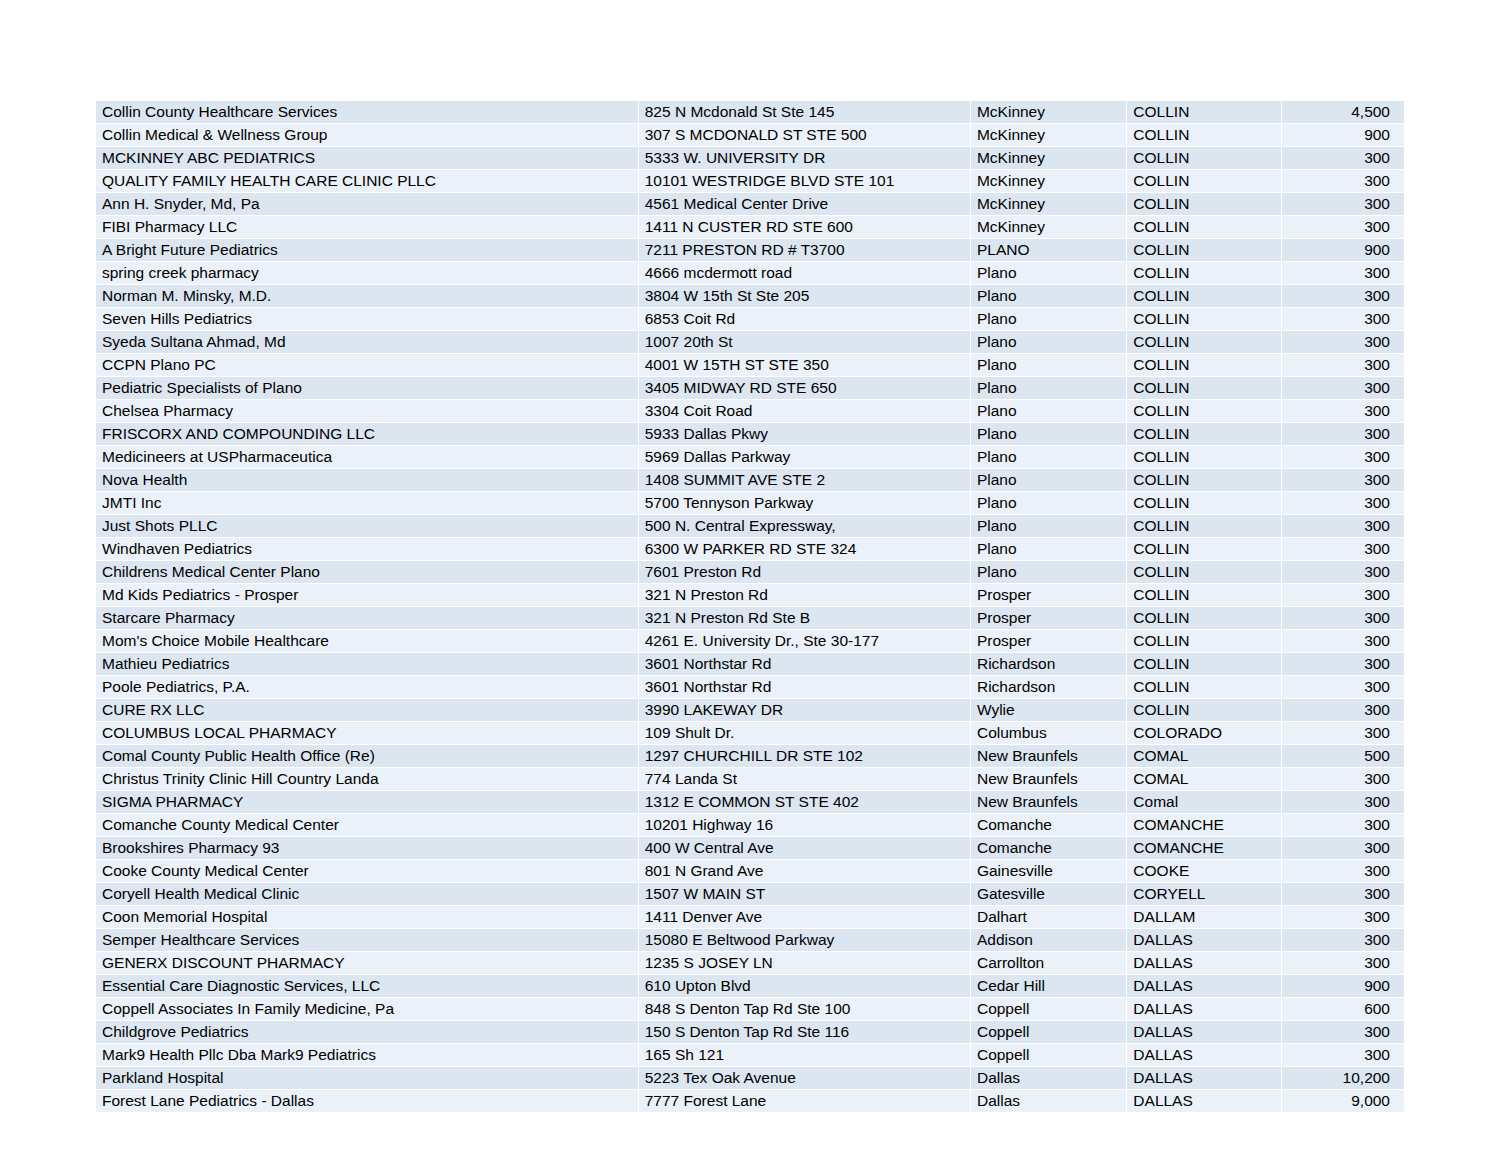| Collin County Healthcare Services | 825 N Mcdonald St Ste 145 | McKinney | COLLIN | 4,500 |
| Collin Medical & Wellness Group | 307 S MCDONALD ST STE 500 | McKinney | COLLIN | 900 |
| MCKINNEY ABC PEDIATRICS | 5333 W. UNIVERSITY DR | McKinney | COLLIN | 300 |
| QUALITY FAMILY HEALTH CARE CLINIC PLLC | 10101 WESTRIDGE BLVD STE 101 | McKinney | COLLIN | 300 |
| Ann H. Snyder, Md, Pa | 4561 Medical Center Drive | McKinney | COLLIN | 300 |
| FIBI Pharmacy LLC | 1411 N CUSTER RD STE 600 | McKinney | COLLIN | 300 |
| A Bright Future Pediatrics | 7211 PRESTON RD # T3700 | PLANO | COLLIN | 900 |
| spring creek pharmacy | 4666 mcdermott road | Plano | COLLIN | 300 |
| Norman M. Minsky, M.D. | 3804 W 15th St Ste 205 | Plano | COLLIN | 300 |
| Seven Hills Pediatrics | 6853 Coit Rd | Plano | COLLIN | 300 |
| Syeda Sultana Ahmad, Md | 1007 20th St | Plano | COLLIN | 300 |
| CCPN Plano PC | 4001 W 15TH ST STE 350 | Plano | COLLIN | 300 |
| Pediatric Specialists of Plano | 3405 MIDWAY RD STE 650 | Plano | COLLIN | 300 |
| Chelsea Pharmacy | 3304 Coit Road | Plano | COLLIN | 300 |
| FRISCORX AND COMPOUNDING LLC | 5933 Dallas Pkwy | Plano | COLLIN | 300 |
| Medicineers at USPharmaceutica | 5969 Dallas Parkway | Plano | COLLIN | 300 |
| Nova Health | 1408 SUMMIT AVE STE 2 | Plano | COLLIN | 300 |
| JMTI Inc | 5700 Tennyson Parkway | Plano | COLLIN | 300 |
| Just Shots PLLC | 500 N. Central Expressway, | Plano | COLLIN | 300 |
| Windhaven Pediatrics | 6300 W PARKER RD STE 324 | Plano | COLLIN | 300 |
| Childrens Medical Center Plano | 7601 Preston Rd | Plano | COLLIN | 300 |
| Md Kids Pediatrics - Prosper | 321 N Preston Rd | Prosper | COLLIN | 300 |
| Starcare Pharmacy | 321 N Preston Rd Ste B | Prosper | COLLIN | 300 |
| Mom's Choice Mobile Healthcare | 4261 E. University Dr., Ste 30-177 | Prosper | COLLIN | 300 |
| Mathieu Pediatrics | 3601 Northstar Rd | Richardson | COLLIN | 300 |
| Poole Pediatrics, P.A. | 3601 Northstar Rd | Richardson | COLLIN | 300 |
| CURE RX LLC | 3990 LAKEWAY DR | Wylie | COLLIN | 300 |
| COLUMBUS LOCAL PHARMACY | 109 Shult Dr. | Columbus | COLORADO | 300 |
| Comal County Public Health Office (Re) | 1297 CHURCHILL DR STE 102 | New Braunfels | COMAL | 500 |
| Christus Trinity Clinic Hill Country Landa | 774 Landa St | New Braunfels | COMAL | 300 |
| SIGMA PHARMACY | 1312 E COMMON ST STE 402 | New Braunfels | Comal | 300 |
| Comanche County Medical Center | 10201 Highway 16 | Comanche | COMANCHE | 300 |
| Brookshires Pharmacy 93 | 400 W Central Ave | Comanche | COMANCHE | 300 |
| Cooke County Medical Center | 801 N Grand Ave | Gainesville | COOKE | 300 |
| Coryell Health Medical Clinic | 1507 W MAIN ST | Gatesville | CORYELL | 300 |
| Coon Memorial Hospital | 1411 Denver Ave | Dalhart | DALLAM | 300 |
| Semper Healthcare Services | 15080 E Beltwood Parkway | Addison | DALLAS | 300 |
| GENERX DISCOUNT PHARMACY | 1235 S JOSEY LN | Carrollton | DALLAS | 300 |
| Essential Care Diagnostic Services, LLC | 610 Upton Blvd | Cedar Hill | DALLAS | 900 |
| Coppell Associates In Family Medicine, Pa | 848 S Denton Tap Rd Ste 100 | Coppell | DALLAS | 600 |
| Childgrove Pediatrics | 150 S Denton Tap Rd Ste 116 | Coppell | DALLAS | 300 |
| Mark9 Health Pllc Dba Mark9 Pediatrics | 165 Sh 121 | Coppell | DALLAS | 300 |
| Parkland Hospital | 5223 Tex Oak Avenue | Dallas | DALLAS | 10,200 |
| Forest Lane Pediatrics - Dallas | 7777 Forest Lane | Dallas | DALLAS | 9,000 |